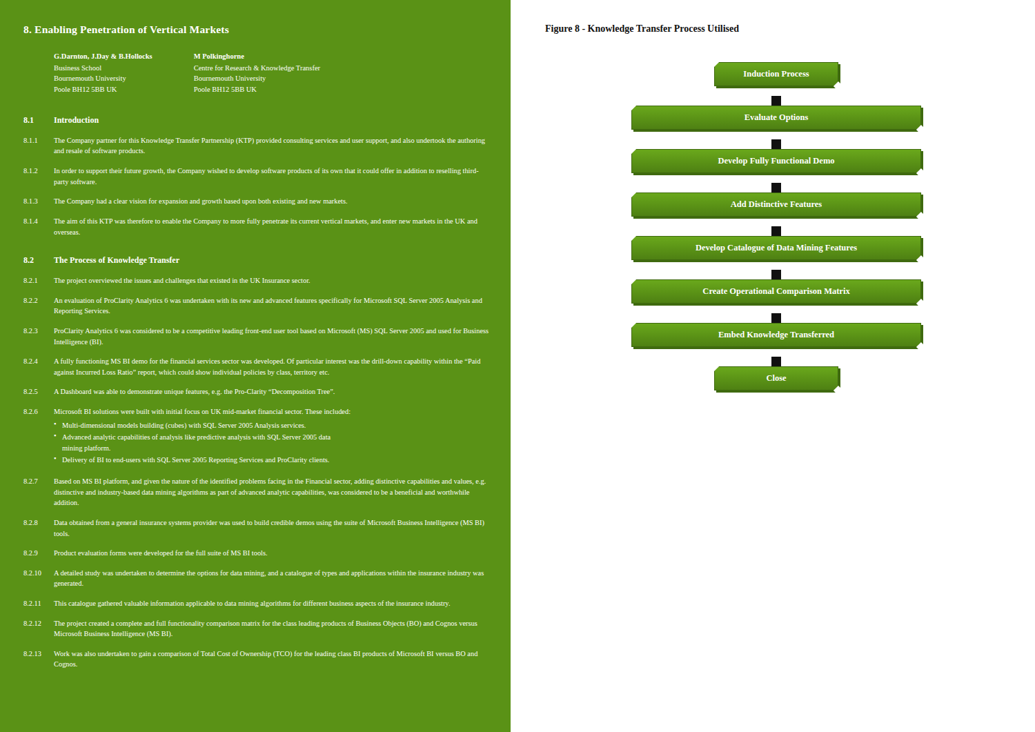8. Enabling Penetration of Vertical Markets
G.Darnton, J.Day & B.Hollocks Business School
Bournemouth University
Poole BH12 5BB UK
M Polkinghorne Centre for Research & Knowledge Transfer
Bournemouth University
Poole BH12 5BB UK
8.1 Introduction
8.1.1 The Company partner for this Knowledge Transfer Partnership (KTP) provided consulting services and user support, and also undertook the authoring and resale of software products.
8.1.2 In order to support their future growth, the Company wished to develop software products of its own that it could offer in addition to reselling third-party software.
8.1.3 The Company had a clear vision for expansion and growth based upon both existing and new markets.
8.1.4 The aim of this KTP was therefore to enable the Company to more fully penetrate its current vertical markets, and enter new markets in the UK and overseas.
8.2 The Process of Knowledge Transfer
8.2.1 The project overviewed the issues and challenges that existed in the UK Insurance sector.
8.2.2 An evaluation of ProClarity Analytics 6 was undertaken with its new and advanced features specifically for Microsoft SQL Server 2005 Analysis and Reporting Services.
8.2.3 ProClarity Analytics 6 was considered to be a competitive leading front-end user tool based on Microsoft (MS) SQL Server 2005 and used for Business Intelligence (BI).
8.2.4 A fully functioning MS BI demo for the financial services sector was developed. Of particular interest was the drill-down capability within the “Paid against Incurred Loss Ratio” report, which could show individual policies by class, territory etc.
8.2.5 A Dashboard was able to demonstrate unique features, e.g. the Pro-Clarity “Decomposition Tree”.
8.2.6 Microsoft BI solutions were built with initial focus on UK mid-market financial sector. These included:
Multi-dimensional models building (cubes) with SQL Server 2005 Analysis services.
Advanced analytic capabilities of analysis like predictive analysis with SQL Server 2005 datamining platform.
Delivery of BI to end-users with SQL Server 2005 Reporting Services and ProClarity clients.
8.2.7 Based on MS BI platform, and given the nature of the identified problems facing in the Financial sector, adding distinctive capabilities and values, e.g. distinctive and industry-based data mining algorithms as part of advanced analytic capabilities, was considered to be a beneficial and worthwhile addition.
8.2.8 Data obtained from a general insurance systems provider was used to build credible demos using the suite of Microsoft Business Intelligence (MS BI) tools.
8.2.9 Product evaluation forms were developed for the full suite of MS BI tools.
8.2.10 A detailed study was undertaken to determine the options for data mining, and a catalogue of types and applications within the insurance industry was generated.
8.2.11 This catalogue gathered valuable information applicable to data mining algorithms for different business aspects of the insurance industry.
8.2.12 The project created a complete and full functionality comparison matrix for the class leading products of Business Objects (BO) and Cognos versus Microsoft Business Intelligence (MS BI).
8.2.13 Work was also undertaken to gain a comparison of Total Cost of Ownership (TCO) for the leading class BI products of Microsoft BI versus BO and Cognos.
Figure 8 - Knowledge Transfer Process Utilised
Induction Process
Evaluate Options
Develop Fully Functional Demo
Add Distinctive Features
Develop Catalogue of Data Mining Features
Create Operational Comparison Matrix
Embed Knowledge Transferred
Close